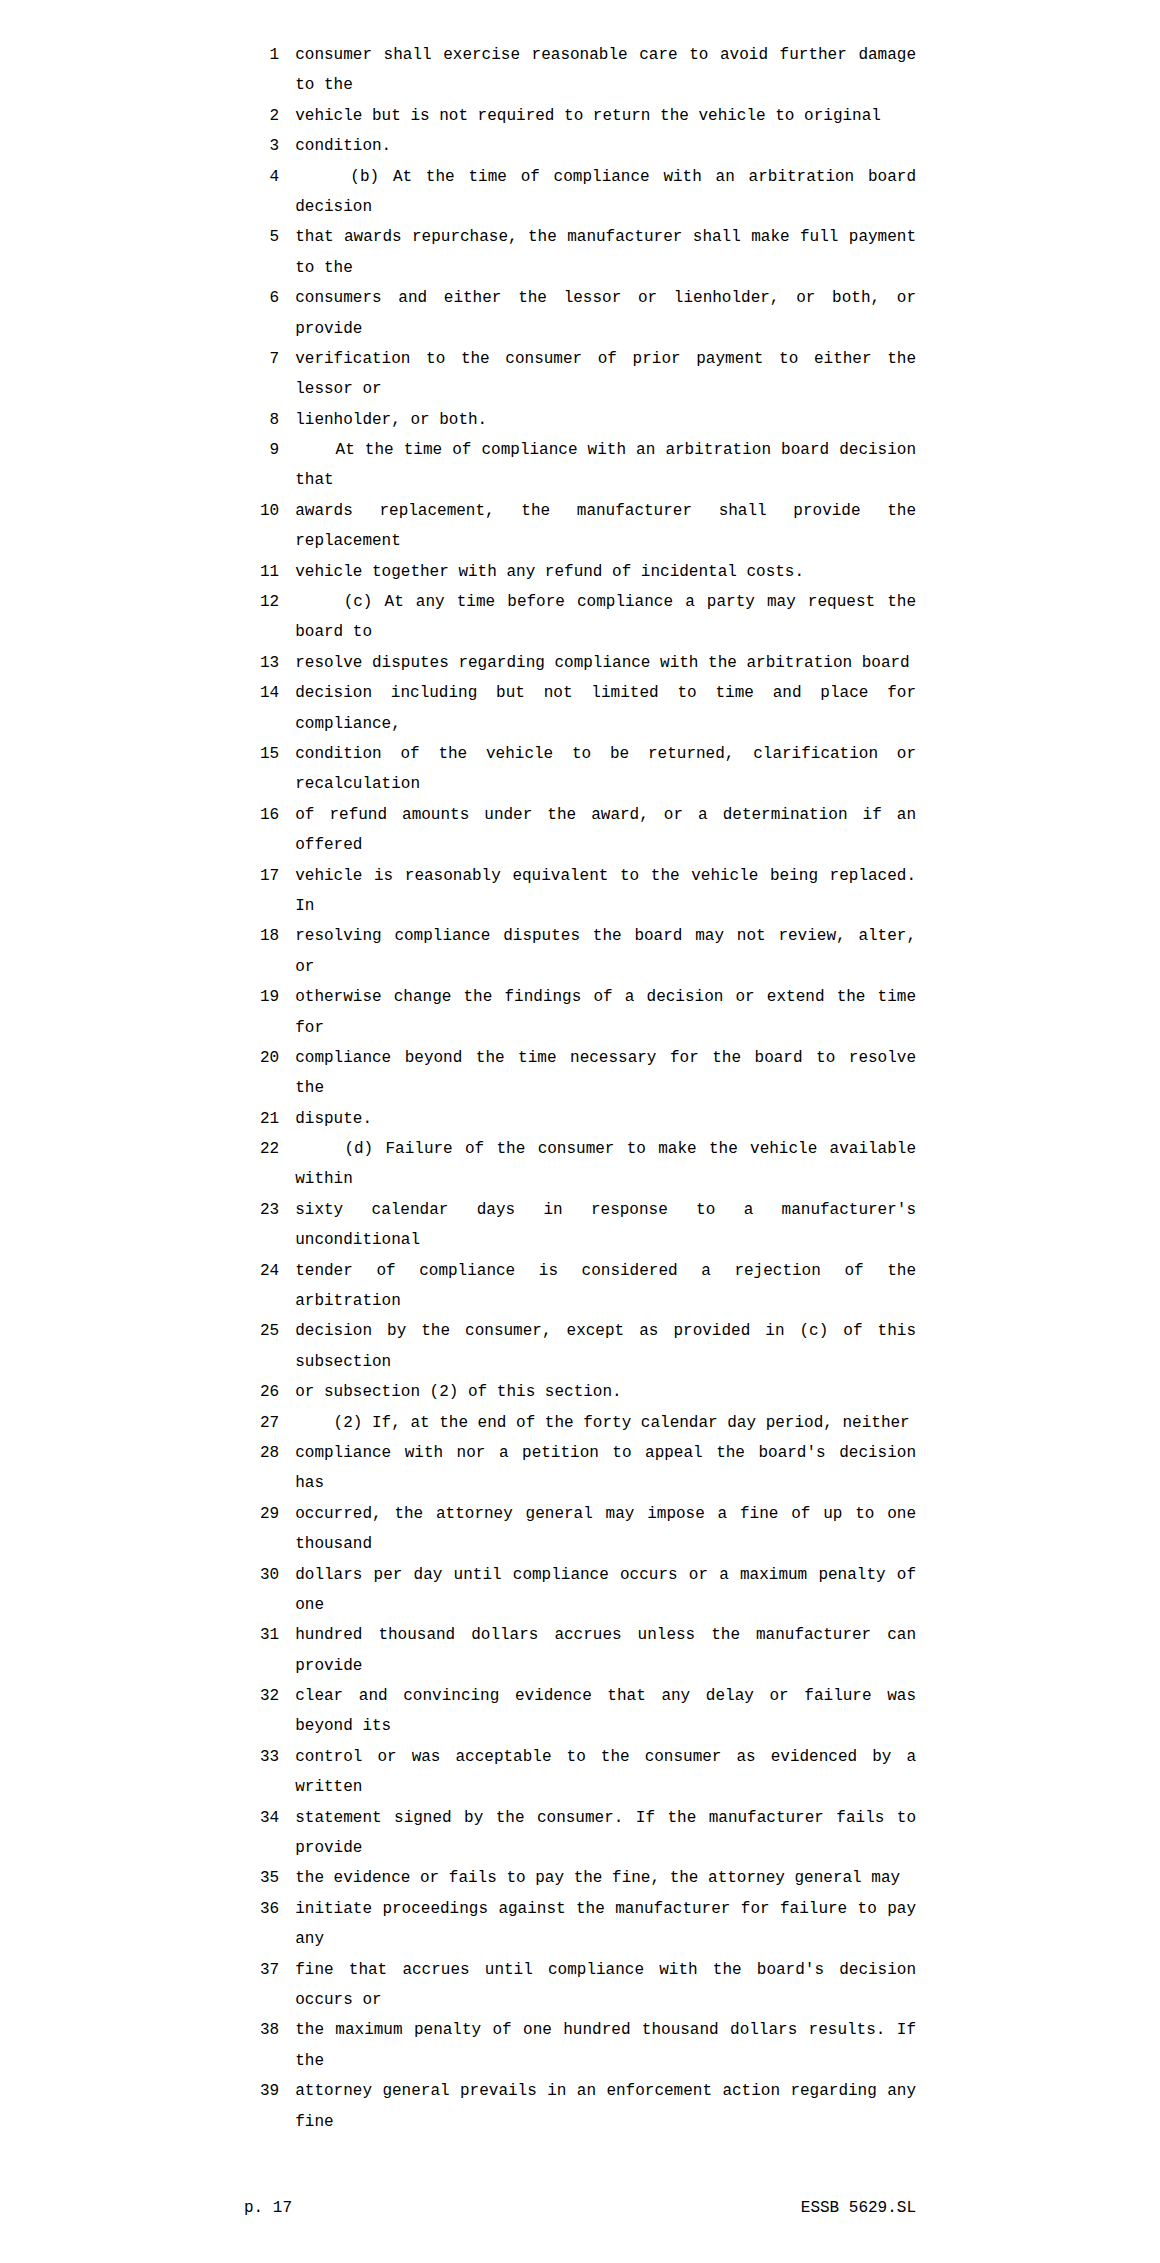consumer shall exercise reasonable care to avoid further damage to the
vehicle but is not required to return the vehicle to original
condition.
(b) At the time of compliance with an arbitration board decision
that awards repurchase, the manufacturer shall make full payment to the
consumers and either the lessor or lienholder, or both, or provide
verification to the consumer of prior payment to either the lessor or
lienholder, or both.
At the time of compliance with an arbitration board decision that
awards replacement, the manufacturer shall provide the replacement
vehicle together with any refund of incidental costs.
(c) At any time before compliance a party may request the board to
resolve disputes regarding compliance with the arbitration board
decision including but not limited to time and place for compliance,
condition of the vehicle to be returned, clarification or recalculation
of refund amounts under the award, or a determination if an offered
vehicle is reasonably equivalent to the vehicle being replaced. In
resolving compliance disputes the board may not review, alter, or
otherwise change the findings of a decision or extend the time for
compliance beyond the time necessary for the board to resolve the
dispute.
(d) Failure of the consumer to make the vehicle available within
sixty calendar days in response to a manufacturer's unconditional
tender of compliance is considered a rejection of the arbitration
decision by the consumer, except as provided in (c) of this subsection
or subsection (2) of this section.
(2) If, at the end of the forty calendar day period, neither
compliance with nor a petition to appeal the board's decision has
occurred, the attorney general may impose a fine of up to one thousand
dollars per day until compliance occurs or a maximum penalty of one
hundred thousand dollars accrues unless the manufacturer can provide
clear and convincing evidence that any delay or failure was beyond its
control or was acceptable to the consumer as evidenced by a written
statement signed by the consumer. If the manufacturer fails to provide
the evidence or fails to pay the fine, the attorney general may
initiate proceedings against the manufacturer for failure to pay any
fine that accrues until compliance with the board's decision occurs or
the maximum penalty of one hundred thousand dollars results. If the
attorney general prevails in an enforcement action regarding any fine
p. 17 ESSB 5629.SL